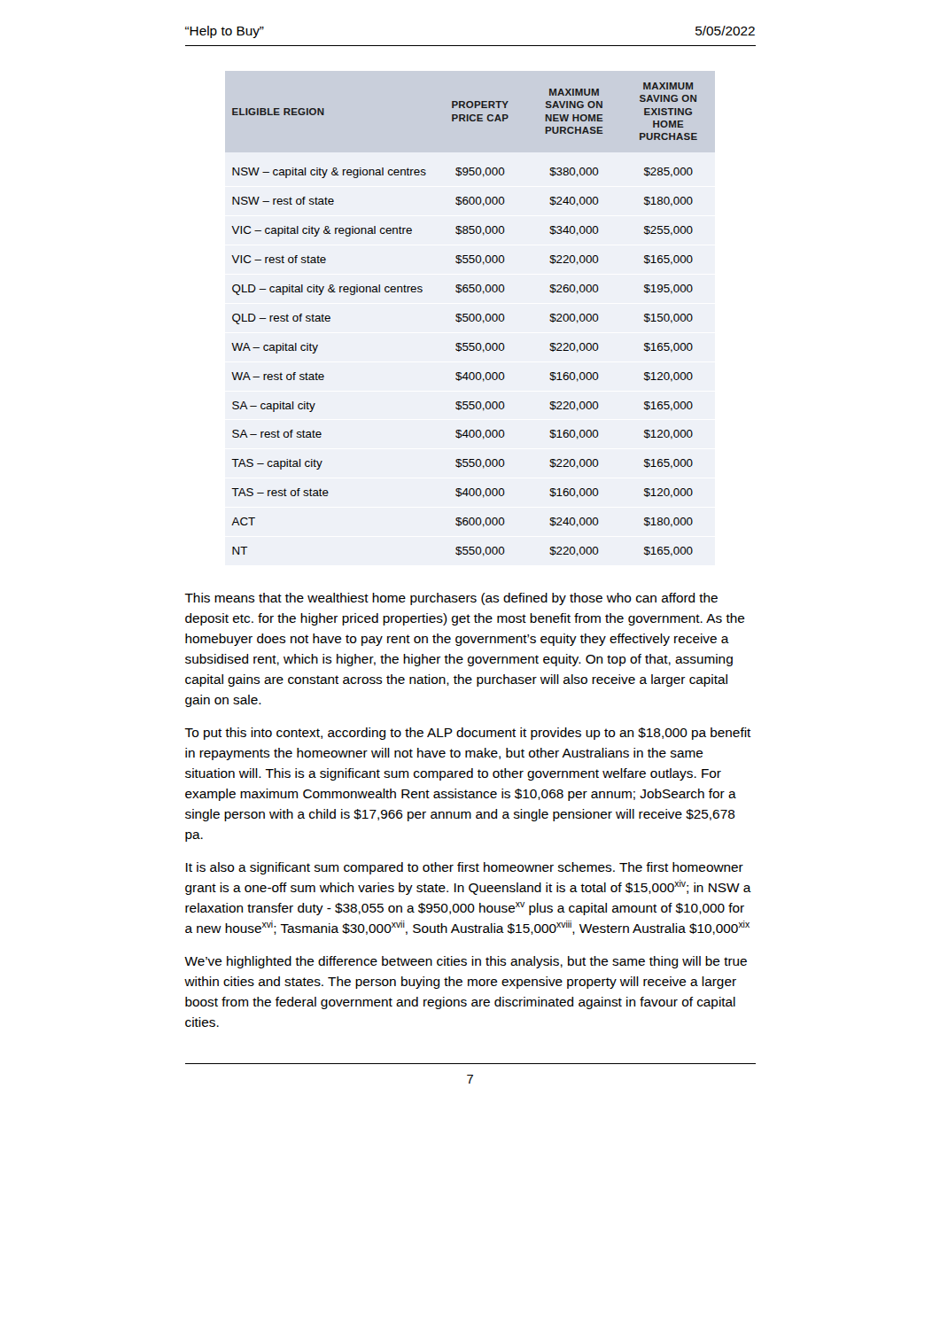“Help to Buy” 5/05/2022
| Eligible Region | Property Price Cap | Maximum Saving on New Home Purchase | Maximum Saving on Existing Home Purchase |
| --- | --- | --- | --- |
| NSW – capital city & regional centres | $950,000 | $380,000 | $285,000 |
| NSW – rest of state | $600,000 | $240,000 | $180,000 |
| VIC – capital city & regional centre | $850,000 | $340,000 | $255,000 |
| VIC – rest of state | $550,000 | $220,000 | $165,000 |
| QLD – capital city & regional centres | $650,000 | $260,000 | $195,000 |
| QLD – rest of state | $500,000 | $200,000 | $150,000 |
| WA – capital city | $550,000 | $220,000 | $165,000 |
| WA – rest of state | $400,000 | $160,000 | $120,000 |
| SA – capital city | $550,000 | $220,000 | $165,000 |
| SA – rest of state | $400,000 | $160,000 | $120,000 |
| TAS – capital city | $550,000 | $220,000 | $165,000 |
| TAS – rest of state | $400,000 | $160,000 | $120,000 |
| ACT | $600,000 | $240,000 | $180,000 |
| NT | $550,000 | $220,000 | $165,000 |
This means that the wealthiest home purchasers (as defined by those who can afford the deposit etc. for the higher priced properties) get the most benefit from the government. As the homebuyer does not have to pay rent on the government’s equity they effectively receive a subsidised rent, which is higher, the higher the government equity. On top of that, assuming capital gains are constant across the nation, the purchaser will also receive a larger capital gain on sale.
To put this into context, according to the ALP document it provides up to an $18,000 pa benefit in repayments the homeowner will not have to make, but other Australians in the same situation will. This is a significant sum compared to other government welfare outlays. For example maximum Commonwealth Rent assistance is $10,068 per annum; JobSearch for a single person with a child is $17,966 per annum and a single pensioner will receive $25,678 pa.
It is also a significant sum compared to other first homeowner schemes. The first homeowner grant is a one-off sum which varies by state. In Queensland it is a total of $15,000xiv; in NSW a relaxation transfer duty - $38,055 on a $950,000 housexv plus a capital amount of $10,000 for a new housexvi; Tasmania $30,000xvii, South Australia $15,000xviii, Western Australia $10,000xix
We’ve highlighted the difference between cities in this analysis, but the same thing will be true within cities and states. The person buying the more expensive property will receive a larger boost from the federal government and regions are discriminated against in favour of capital cities.
7